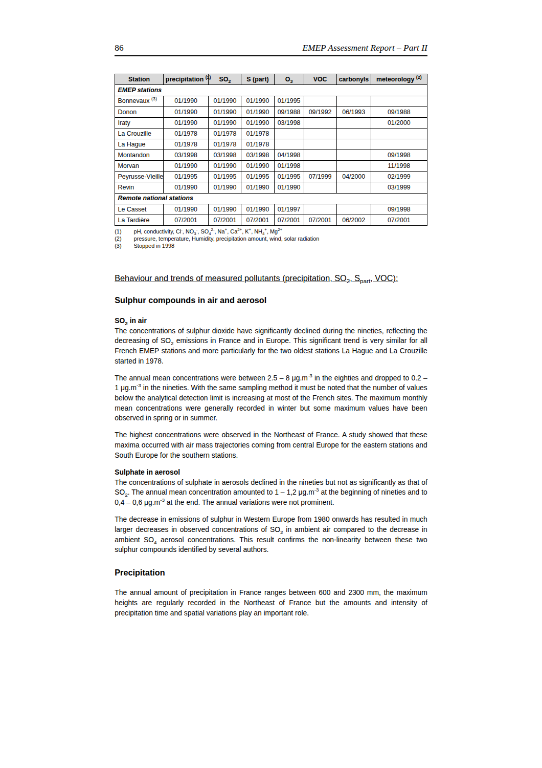86
EMEP Assessment Report – Part II
| Station | precipitation (1) | SO 2 | S (part) | O 3 | VOC | carbonyls | meteorology (2) |
| --- | --- | --- | --- | --- | --- | --- | --- |
| EMEP stations |
| Bonnevaux (3) | 01/1990 | 01/1990 | 01/1990 | 01/1995 | | | |
| Donon | 01/1990 | 01/1990 | 01/1990 | 09/1988 | 09/1992 | 06/1993 | 09/1988 |
| Iraty | 01/1990 | 01/1990 | 01/1990 | 03/1998 | | | 01/2000 |
| La Crouzille | 01/1978 | 01/1978 | 01/1978 | | | | |
| La Hague | 01/1978 | 01/1978 | 01/1978 | | | | |
| Montandon | 03/1998 | 03/1998 | 03/1998 | 04/1998 | | | 09/1998 |
| Morvan | 01/1990 | 01/1990 | 01/1990 | 01/1998 | | | 11/1998 |
| Peyrusse-Vieille | 01/1995 | 01/1995 | 01/1995 | 01/1995 | 07/1999 | 04/2000 | 02/1999 |
| Revin | 01/1990 | 01/1990 | 01/1990 | 01/1990 | | | 03/1999 |
| Remote national stations |
| Le Casset | 01/1990 | 01/1990 | 01/1990 | 01/1997 | | | 09/1998 |
| La Tardière | 07/2001 | 07/2001 | 07/2001 | 07/2001 | 07/2001 | 06/2002 | 07/2001 |
(1) pH, conductivity, Cl-, NO3-, SO42-, Na+, Ca2+, K+, NH4+, Mg2+
(2) pressure, temperature, Humidity, precipitation amount, wind, solar radiation
(3) Stopped in 1998
Behaviour and trends of measured pollutants (precipitation, SO2, Spart, VOC):
Sulphur compounds in air and aerosol
SO2 in air
The concentrations of sulphur dioxide have significantly declined during the nineties, reflecting the decreasing of SO2 emissions in France and in Europe. This significant trend is very similar for all French EMEP stations and more particularly for the two oldest stations La Hague and La Crouzille started in 1978.
The annual mean concentrations were between 2.5 – 8 μg.m-3 in the eighties and dropped to 0.2 – 1 μg.m-3 in the nineties. With the same sampling method it must be noted that the number of values below the analytical detection limit is increasing at most of the French sites. The maximum monthly mean concentrations were generally recorded in winter but some maximum values have been observed in spring or in summer.
The highest concentrations were observed in the Northeast of France. A study showed that these maxima occurred with air mass trajectories coming from central Europe for the eastern stations and South Europe for the southern stations.
Sulphate in aerosol
The concentrations of sulphate in aerosols declined in the nineties but not as significantly as that of SO2. The annual mean concentration amounted to 1 – 1,2 μg.m-3 at the beginning of nineties and to 0,4 – 0,6 μg.m-3 at the end. The annual variations were not prominent.
The decrease in emissions of sulphur in Western Europe from 1980 onwards has resulted in much larger decreases in observed concentrations of SO2 in ambient air compared to the decrease in ambient SO4 aerosol concentrations. This result confirms the non-linearity between these two sulphur compounds identified by several authors.
Precipitation
The annual amount of precipitation in France ranges between 600 and 2300 mm, the maximum heights are regularly recorded in the Northeast of France but the amounts and intensity of precipitation time and spatial variations play an important role.